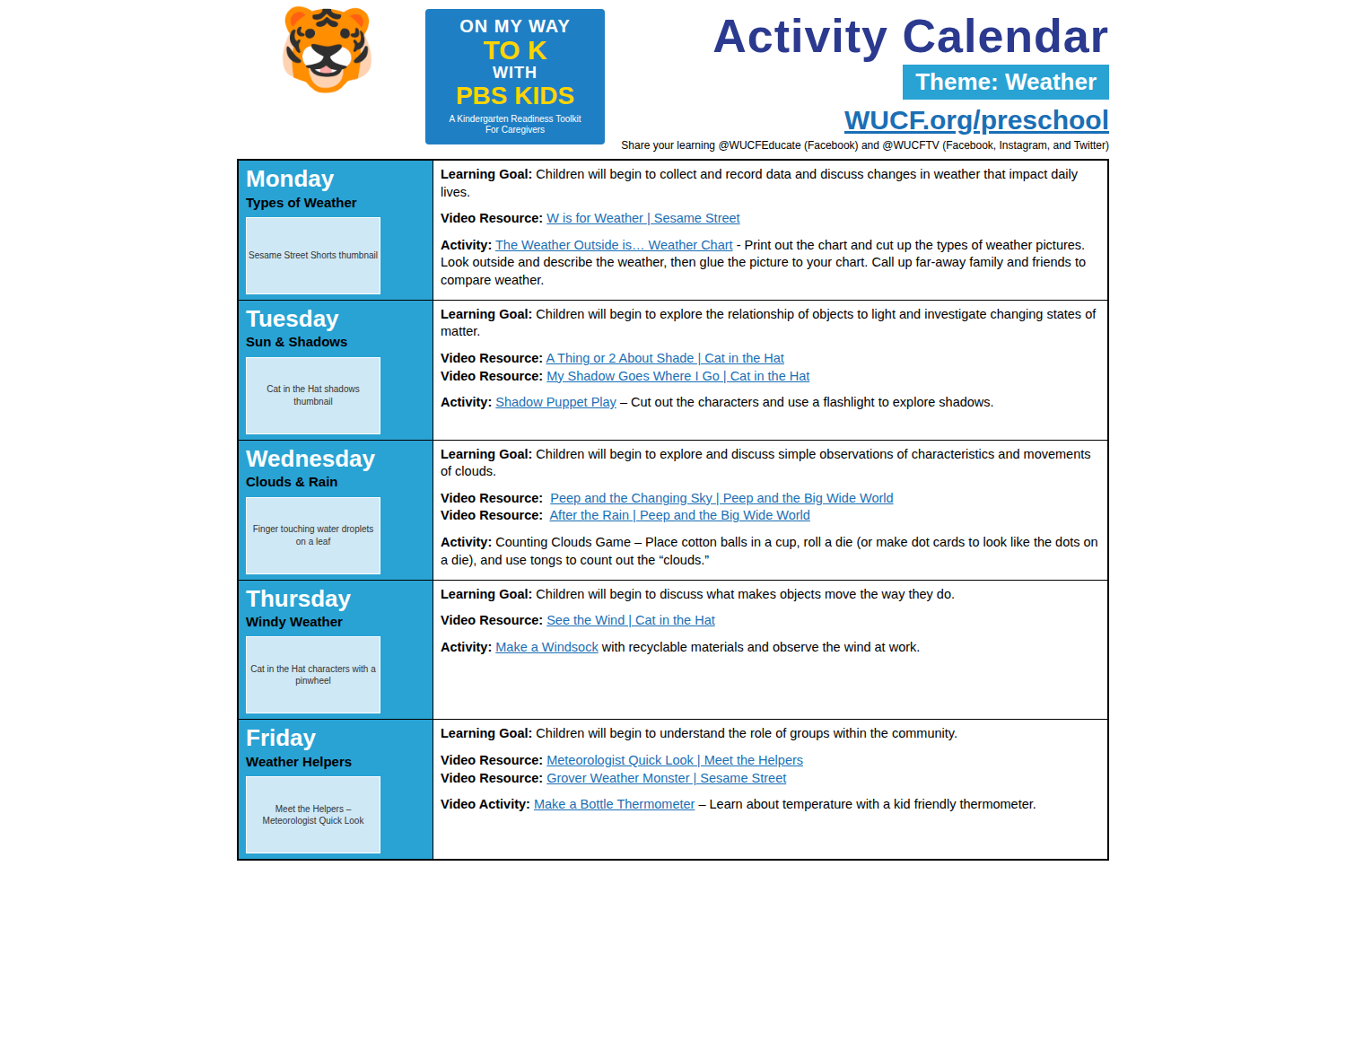🐯
ON MY WAY
TO K
WITH
PBS KIDS
A Kindergarten Readiness Toolkit
For Caregivers
Activity Calendar
Theme: Weather
WUCF.org/preschool
Share your learning @WUCFEducate (Facebook) and @WUCFTV (Facebook, Instagram, and Twitter)
| Monday Types of Weather Sesame Street Shorts thumbnail | Learning Goal: Children will begin to collect and record data and discuss changes in weather that impact daily lives. Video Resource: W is for Weather / Sesame Street Activity: The Weather Outside is… Weather Chart - Print out the chart and cut up the types of weather pictures. Look outside and describe the weather, then glue the picture to your chart. Call up far-away family and friends to compare weather. |
| Tuesday Sun & Shadows Cat in the Hat shadows thumbnail | Learning Goal: Children will begin to explore the relationship of objects to light and investigate changing states of matter. Video Resource: A Thing or 2 About Shade / Cat in the Hat Video Resource: My Shadow Goes Where I Go / Cat in the Hat Activity: Shadow Puppet Play – Cut out the characters and use a flashlight to explore shadows. |
| Wednesday Clouds & Rain Finger touching water droplets on a leaf | Learning Goal: Children will begin to explore and discuss simple observations of characteristics and movements of clouds. Video Resource: Peep and the Changing Sky / Peep and the Big Wide World Video Resource: After the Rain / Peep and the Big Wide World Activity: Counting Clouds Game – Place cotton balls in a cup, roll a die (or make dot cards to look like the dots on a die), and use tongs to count out the “clouds.” |
| Thursday Windy Weather Cat in the Hat characters with a pinwheel | Learning Goal: Children will begin to discuss what makes objects move the way they do. Video Resource: See the Wind / Cat in the Hat Activity: Make a Windsock with recyclable materials and observe the wind at work. |
| Friday Weather Helpers Meet the Helpers – Meteorologist Quick Look | Learning Goal: Children will begin to understand the role of groups within the community. Video Resource: Meteorologist Quick Look / Meet the Helpers Video Resource: Grover Weather Monster / Sesame Street Video Activity: Make a Bottle Thermometer – Learn about temperature with a kid friendly thermometer. |